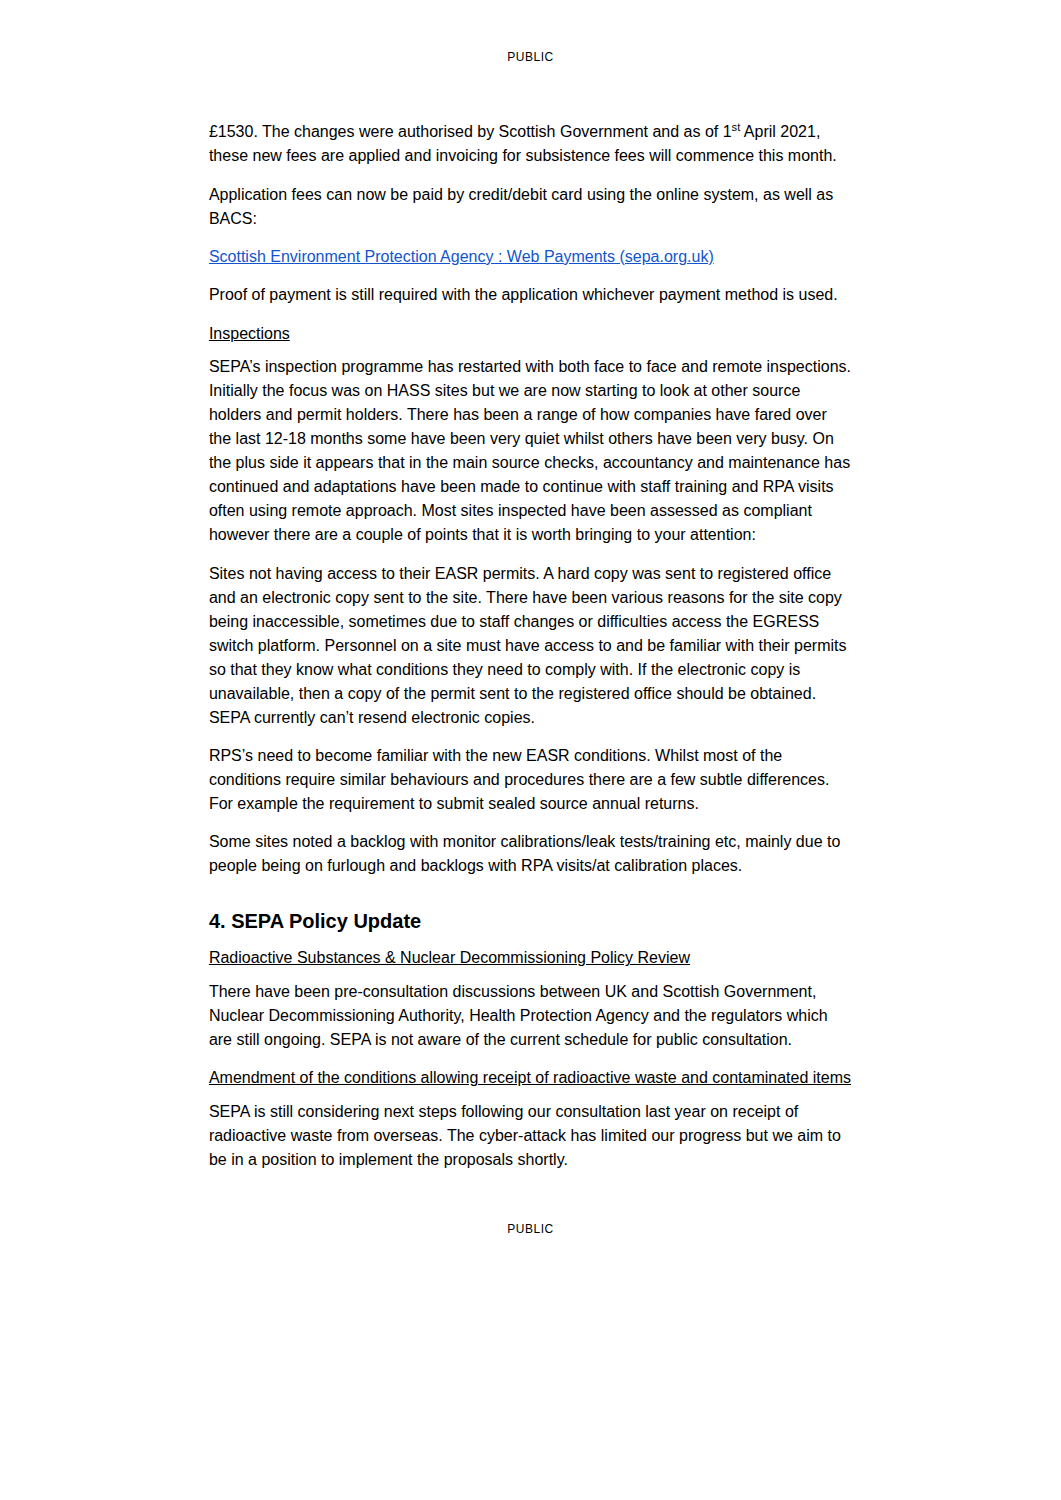PUBLIC
£1530. The changes were authorised by Scottish Government and as of 1st April 2021, these new fees are applied and invoicing for subsistence fees will commence this month.
Application fees can now be paid by credit/debit card using the online system, as well as BACS:
Scottish Environment Protection Agency : Web Payments (sepa.org.uk)
Proof of payment is still required with the application whichever payment method is used.
Inspections
SEPA’s inspection programme has restarted with both face to face and remote inspections. Initially the focus was on HASS sites but we are now starting to look at other source holders and permit holders. There has been a range of how companies have fared over the last 12-18 months some have been very quiet whilst others have been very busy. On the plus side it appears that in the main source checks, accountancy and maintenance has continued and adaptations have been made to continue with staff training and RPA visits often using remote approach. Most sites inspected have been assessed as compliant however there are a couple of points that it is worth bringing to your attention:
Sites not having access to their EASR permits. A hard copy was sent to registered office and an electronic copy sent to the site. There have been various reasons for the site copy being inaccessible, sometimes due to staff changes or difficulties access the EGRESS switch platform. Personnel on a site must have access to and be familiar with their permits so that they know what conditions they need to comply with. If the electronic copy is unavailable, then a copy of the permit sent to the registered office should be obtained. SEPA currently can’t resend electronic copies.
RPS’s need to become familiar with the new EASR conditions. Whilst most of the conditions require similar behaviours and procedures there are a few subtle differences. For example the requirement to submit sealed source annual returns.
Some sites noted a backlog with monitor calibrations/leak tests/training etc, mainly due to people being on furlough and backlogs with RPA visits/at calibration places.
4. SEPA Policy Update
Radioactive Substances & Nuclear Decommissioning Policy Review
There have been pre-consultation discussions between UK and Scottish Government, Nuclear Decommissioning Authority, Health Protection Agency and the regulators which are still ongoing. SEPA is not aware of the current schedule for public consultation.
Amendment of the conditions allowing receipt of radioactive waste and contaminated items
SEPA is still considering next steps following our consultation last year on receipt of radioactive waste from overseas. The cyber-attack has limited our progress but we aim to be in a position to implement the proposals shortly.
PUBLIC